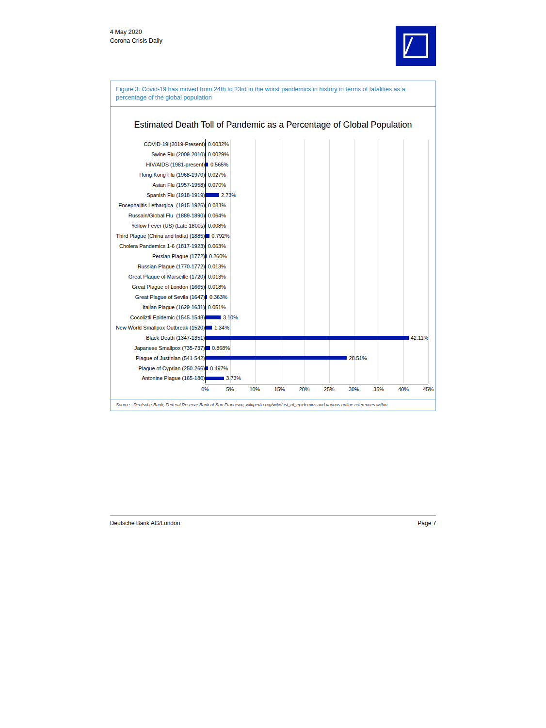4 May 2020
Corona Crisis Daily
Figure 3: Covid-19 has moved from 24th to 23rd in the worst pandemics in history in terms of fatalities as a percentage of the global population
Estimated Death Toll of Pandemic as a Percentage of Global Population
| COVID-19 (2019-Present) | 0.0032% |
| Swine Flu (2009-2010) | 0.0029% |
| HIV/AIDS (1981-present) | 0.565% |
| Hong Kong Flu (1968-1970) | 0.027% |
| Asian Flu (1957-1958) | 0.070% |
| Spanish Flu (1918-1919) | 2.73% |
| Encephalitis Lethargica (1915-1926) | 0.083% |
| Russain/Global Flu (1889-1890) | 0.064% |
| Yellow Fever (US) (Late 1800s) | 0.008% |
| Third Plague (China and India) (1885) | 0.792% |
| Cholera Pandemics 1-6 (1817-1923) | 0.063% |
| Persian Plague (1772) | 0.260% |
| Russian Plague (1770-1772) | 0.013% |
| Great Plaque of Marseille (1720) | 0.013% |
| Great Plague of London (1665) | 0.018% |
| Great Plague of Sevila (1647) | 0.363% |
| Italian Plague (1629-1631) | 0.051% |
| Cocoliztli Epidemic (1545-1548) | 3.10% |
| New World Smallpox Outbreak (1520) | 1.34% |
| Black Death (1347-1351) | 42.11% |
| Japanese Smallpox (735-737) | 0.868% |
| Plague of Justinian (541-542) | 28.51% |
| Plague of Cyprian (250-266) | 0.497% |
| Antonine Plague (165-180) | 3.73% |
| | 0% 5% 10% 15% 20% 25% 30% 35% 40% 45% |
Source : Deutsche Bank, Federal Reserve Bank of San Francisco, wikipedia.org/wiki/List_of_epidemics and various online references within
Deutsche Bank AG/London
Page 7